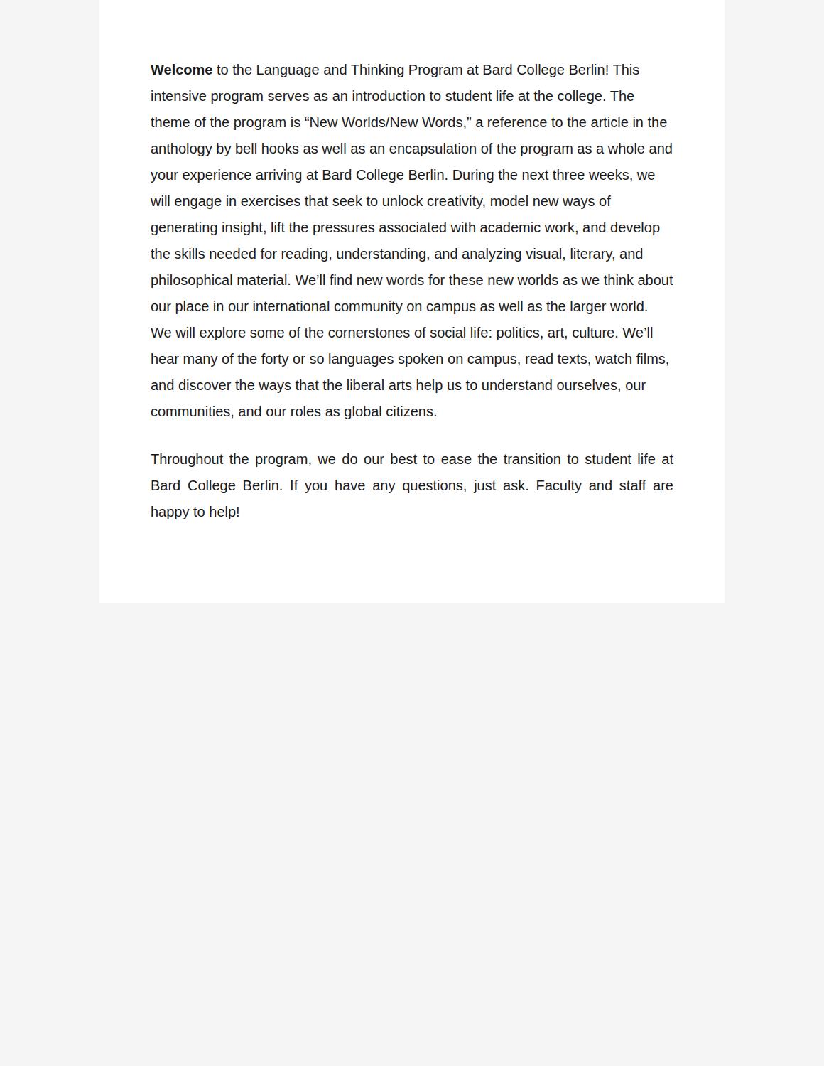Welcome to the Language and Thinking Program at Bard College Berlin! This intensive program serves as an introduction to student life at the college. The theme of the program is “New Worlds/New Words,” a reference to the article in the anthology by bell hooks as well as an encapsulation of the program as a whole and your experience arriving at Bard College Berlin. During the next three weeks, we will engage in exercises that seek to unlock creativity, model new ways of generating insight, lift the pressures associated with academic work, and develop the skills needed for reading, understanding, and analyzing visual, literary, and philosophical material. We’ll find new words for these new worlds as we think about our place in our international community on campus as well as the larger world. We will explore some of the cornerstones of social life: politics, art, culture. We’ll hear many of the forty or so languages spoken on campus, read texts, watch films, and discover the ways that the liberal arts help us to understand ourselves, our communities, and our roles as global citizens.
Throughout the program, we do our best to ease the transition to student life at Bard College Berlin. If you have any questions, just ask. Faculty and staff are happy to help!